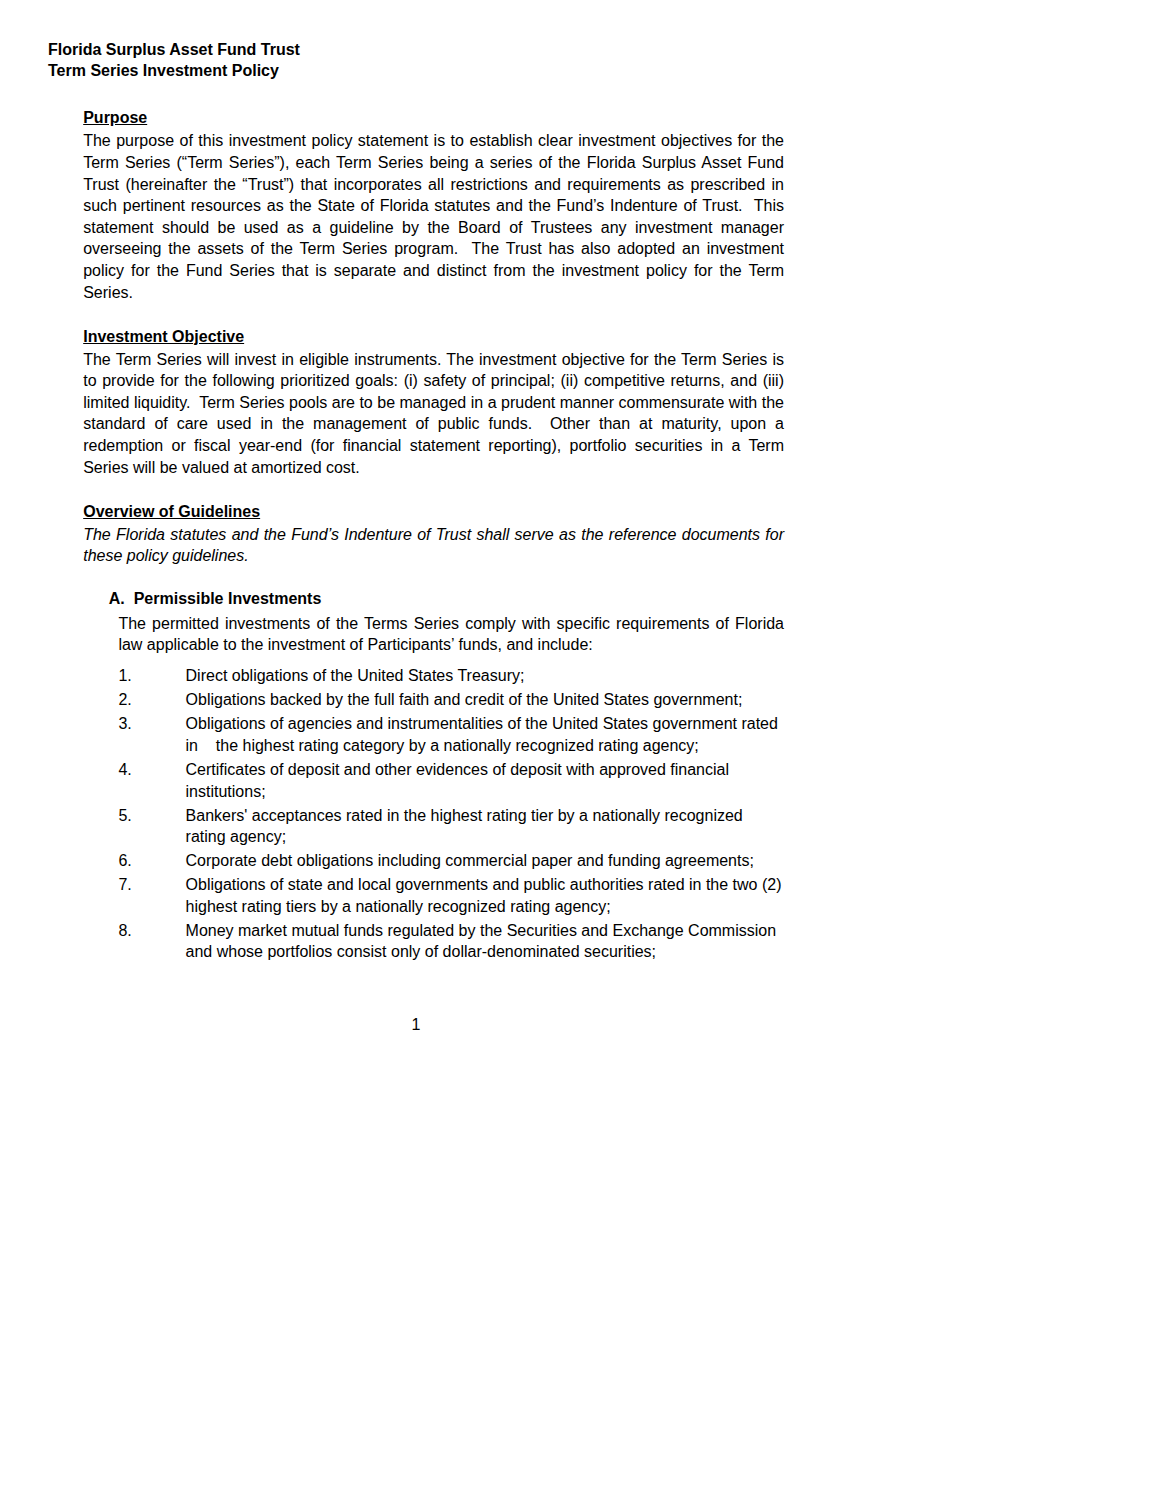Florida Surplus Asset Fund Trust
Term Series Investment Policy
Purpose
The purpose of this investment policy statement is to establish clear investment objectives for the Term Series (“Term Series”), each Term Series being a series of the Florida Surplus Asset Fund Trust (hereinafter the “Trust”) that incorporates all restrictions and requirements as prescribed in such pertinent resources as the State of Florida statutes and the Fund’s Indenture of Trust. This statement should be used as a guideline by the Board of Trustees any investment manager overseeing the assets of the Term Series program. The Trust has also adopted an investment policy for the Fund Series that is separate and distinct from the investment policy for the Term Series.
Investment Objective
The Term Series will invest in eligible instruments. The investment objective for the Term Series is to provide for the following prioritized goals: (i) safety of principal; (ii) competitive returns, and (iii) limited liquidity. Term Series pools are to be managed in a prudent manner commensurate with the standard of care used in the management of public funds. Other than at maturity, upon a redemption or fiscal year-end (for financial statement reporting), portfolio securities in a Term Series will be valued at amortized cost.
Overview of Guidelines
The Florida statutes and the Fund’s Indenture of Trust shall serve as the reference documents for these policy guidelines.
A. Permissible Investments
The permitted investments of the Terms Series comply with specific requirements of Florida law applicable to the investment of Participants’ funds, and include:
1. Direct obligations of the United States Treasury;
2. Obligations backed by the full faith and credit of the United States government;
3. Obligations of agencies and instrumentalities of the United States government rated in the highest rating category by a nationally recognized rating agency;
4. Certificates of deposit and other evidences of deposit with approved financial institutions;
5. Bankers' acceptances rated in the highest rating tier by a nationally recognized rating agency;
6. Corporate debt obligations including commercial paper and funding agreements;
7. Obligations of state and local governments and public authorities rated in the two (2) highest rating tiers by a nationally recognized rating agency;
8. Money market mutual funds regulated by the Securities and Exchange Commission and whose portfolios consist only of dollar-denominated securities;
1